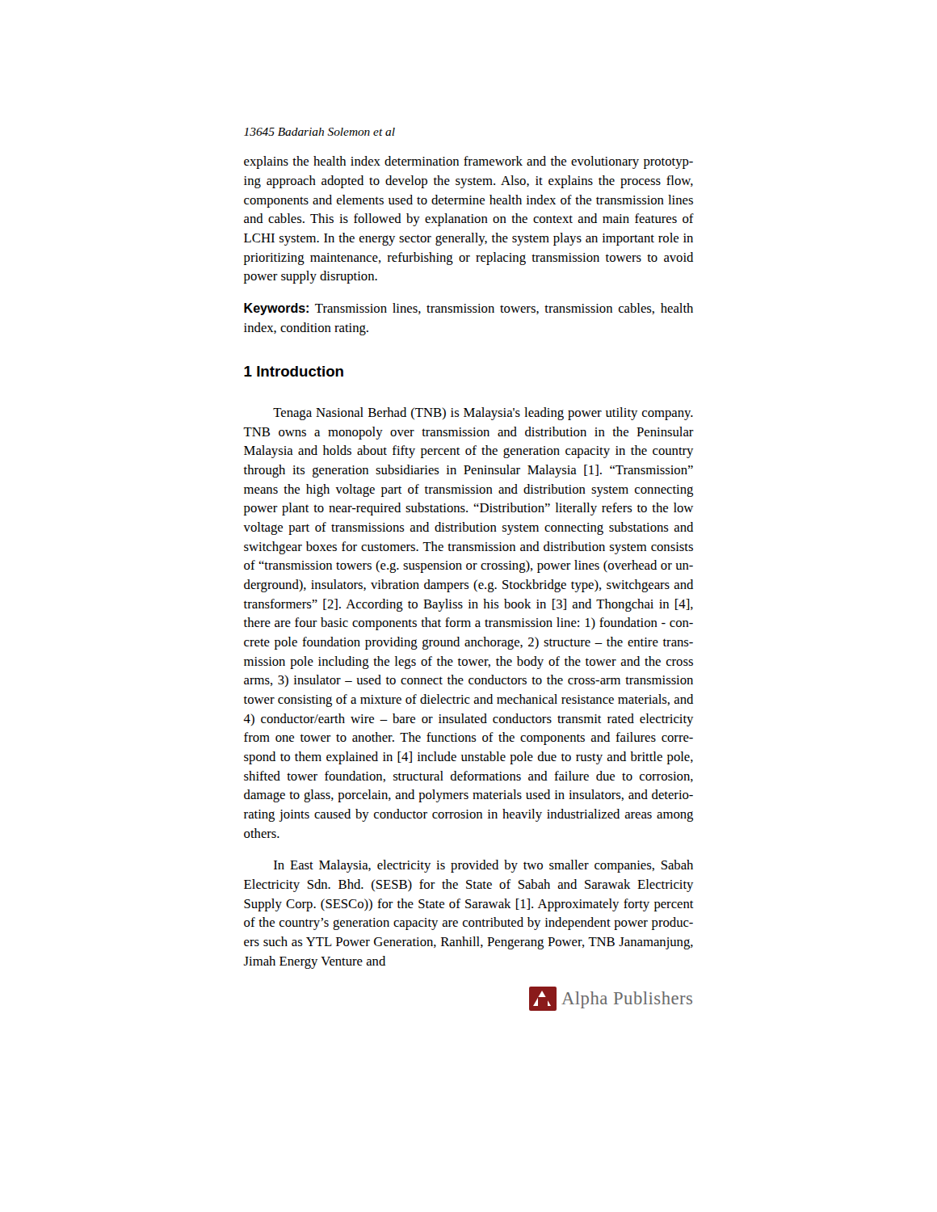13645 Badariah Solemon et al
explains the health index determination framework and the evolutionary prototyping approach adopted to develop the system. Also, it explains the process flow, components and elements used to determine health index of the transmission lines and cables. This is followed by explanation on the context and main features of LCHI system. In the energy sector generally, the system plays an important role in prioritizing maintenance, refurbishing or replacing transmission towers to avoid power supply disruption.
Keywords: Transmission lines, transmission towers, transmission cables, health index, condition rating.
1 Introduction
Tenaga Nasional Berhad (TNB) is Malaysia's leading power utility company. TNB owns a monopoly over transmission and distribution in the Peninsular Malaysia and holds about fifty percent of the generation capacity in the country through its generation subsidiaries in Peninsular Malaysia [1]. “Transmission” means the high voltage part of transmission and distribution system connecting power plant to near-required substations. “Distribution” literally refers to the low voltage part of transmissions and distribution system connecting substations and switchgear boxes for customers. The transmission and distribution system consists of “transmission towers (e.g. suspension or crossing), power lines (overhead or underground), insulators, vibration dampers (e.g. Stockbridge type), switchgears and transformers” [2]. According to Bayliss in his book in [3] and Thongchai in [4], there are four basic components that form a transmission line: 1) foundation - concrete pole foundation providing ground anchorage, 2) structure – the entire transmission pole including the legs of the tower, the body of the tower and the cross arms, 3) insulator – used to connect the conductors to the cross-arm transmission tower consisting of a mixture of dielectric and mechanical resistance materials, and 4) conductor/earth wire – bare or insulated conductors transmit rated electricity from one tower to another. The functions of the components and failures correspond to them explained in [4] include unstable pole due to rusty and brittle pole, shifted tower foundation, structural deformations and failure due to corrosion, damage to glass, porcelain, and polymers materials used in insulators, and deteriorating joints caused by conductor corrosion in heavily industrialized areas among others.
In East Malaysia, electricity is provided by two smaller companies, Sabah Electricity Sdn. Bhd. (SESB) for the State of Sabah and Sarawak Electricity Supply Corp. (SESCo)) for the State of Sarawak [1]. Approximately forty percent of the country’s generation capacity are contributed by independent power producers such as YTL Power Generation, Ranhill, Pengerang Power, TNB Janamanjung, Jimah Energy Venture and
Alpha Publishers